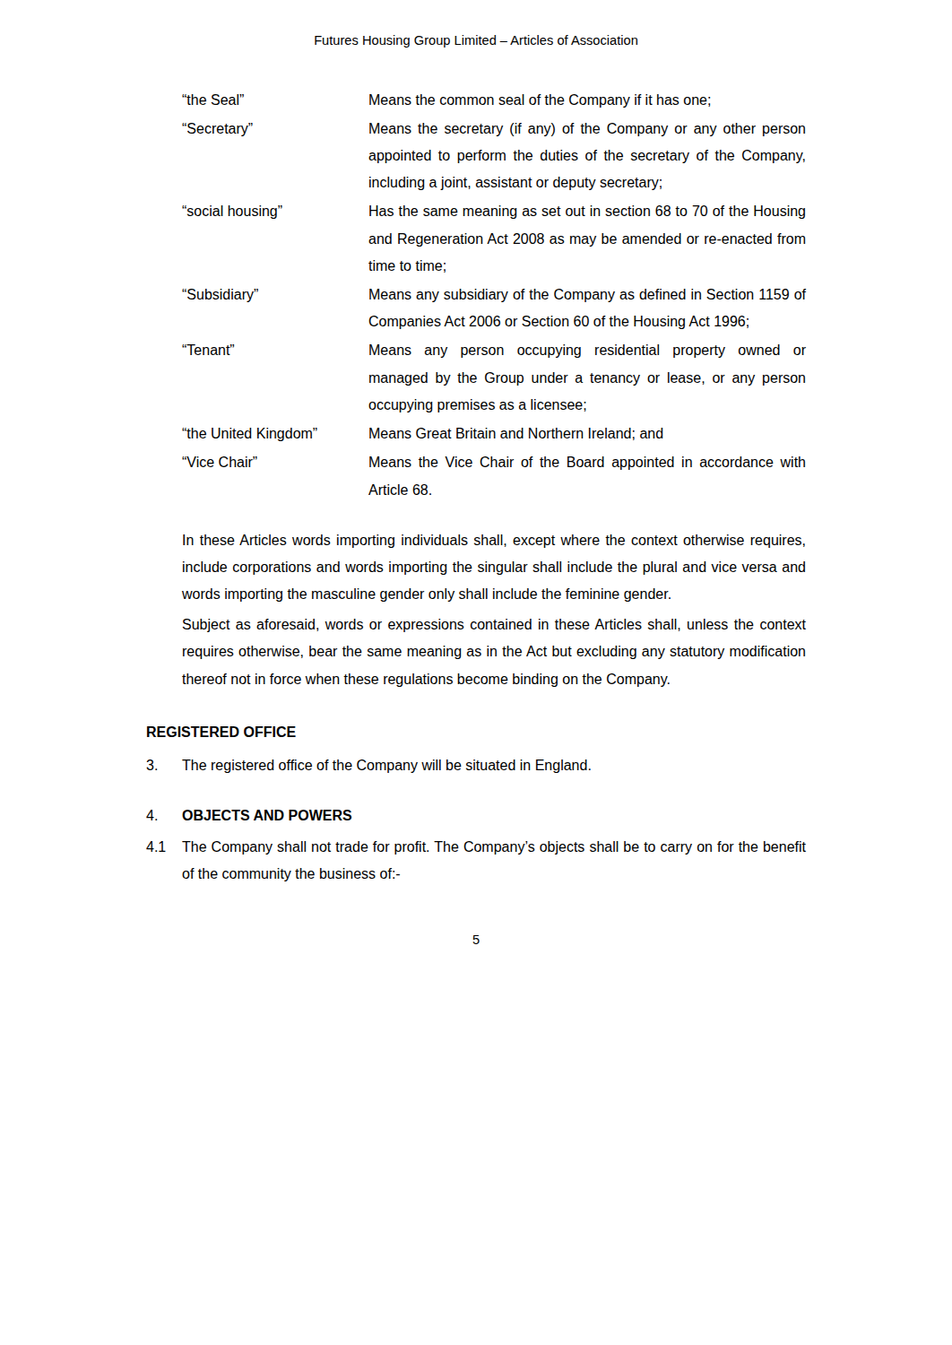Futures Housing Group Limited – Articles of Association
“the Seal”
Means the common seal of the Company if it has one;
“Secretary”
Means the secretary (if any) of the Company or any other person appointed to perform the duties of the secretary of the Company, including a joint, assistant or deputy secretary;
“social housing”
Has the same meaning as set out in section 68 to 70 of the Housing and Regeneration Act 2008 as may be amended or re-enacted from time to time;
“Subsidiary”
Means any subsidiary of the Company as defined in Section 1159 of Companies Act 2006 or Section 60 of the Housing Act 1996;
“Tenant”
Means any person occupying residential property owned or managed by the Group under a tenancy or lease, or any person occupying premises as a licensee;
“the United Kingdom”
Means Great Britain and Northern Ireland; and
“Vice Chair”
Means the Vice Chair of the Board appointed in accordance with Article 68.
In these Articles words importing individuals shall, except where the context otherwise requires, include corporations and words importing the singular shall include the plural and vice versa and words importing the masculine gender only shall include the feminine gender.
Subject as aforesaid, words or expressions contained in these Articles shall, unless the context requires otherwise, bear the same meaning as in the Act but excluding any statutory modification thereof not in force when these regulations become binding on the Company.
Registered Office
3.
The registered office of the Company will be situated in England.
4.
Objects and Powers
4.1
The Company shall not trade for profit. The Company’s objects shall be to carry on for the benefit of the community the business of:-
5